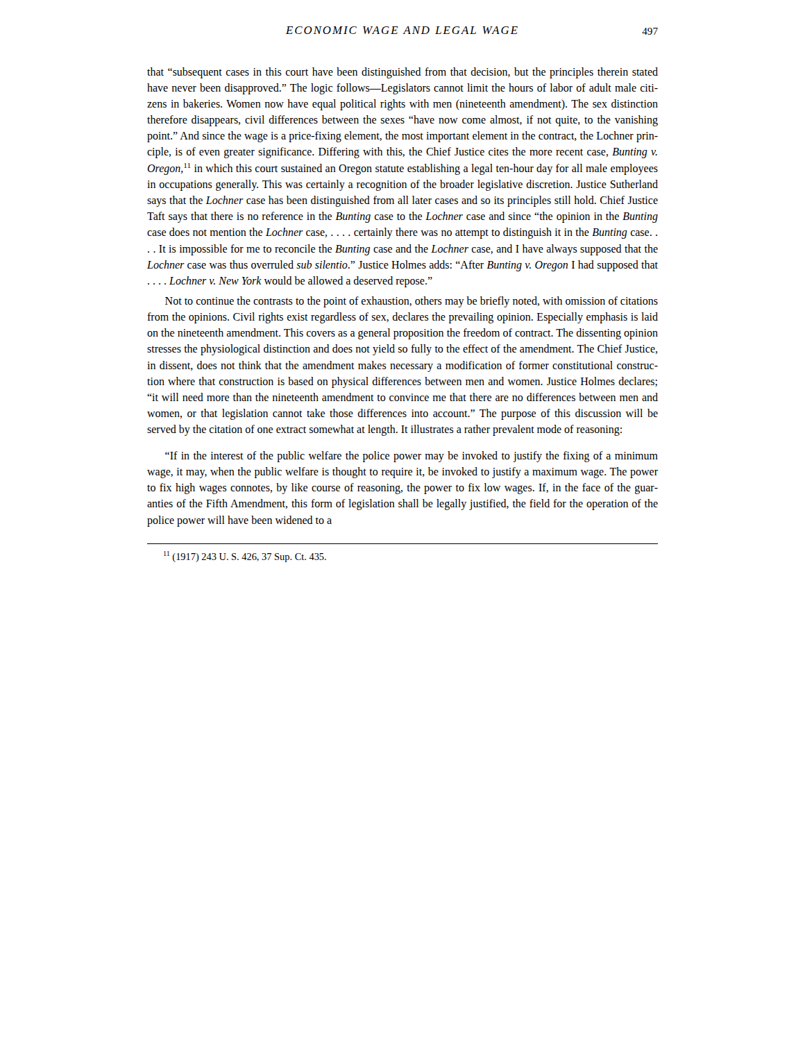ECONOMIC WAGE AND LEGAL WAGE
497
that “subsequent cases in this court have been distinguished from that decision, but the principles therein stated have never been disapproved.” The logic follows—Legislators cannot limit the hours of labor of adult male citizens in bakeries. Women now have equal political rights with men (nineteenth amendment). The sex distinction therefore disappears, civil differences between the sexes “have now come almost, if not quite, to the vanishing point.” And since the wage is a price-fixing element, the most important element in the contract, the Lochner principle, is of even greater significance. Differing with this, the Chief Justice cites the more recent case, Bunting v. Oregon,11 in which this court sustained an Oregon statute establishing a legal ten-hour day for all male employees in occupations generally. This was certainly a recognition of the broader legislative discretion. Justice Sutherland says that the Lochner case has been distinguished from all later cases and so its principles still hold. Chief Justice Taft says that there is no reference in the Bunting case to the Lochner case and since “the opinion in the Bunting case does not mention the Lochner case, . . . . certainly there was no attempt to distinguish it in the Bunting case. . . . It is impossible for me to reconcile the Bunting case and the Lochner case, and I have always supposed that the Lochner case was thus overruled sub silentio.” Justice Holmes adds: “After Bunting v. Oregon I had supposed that . . . . Lochner v. New York would be allowed a deserved repose.”
Not to continue the contrasts to the point of exhaustion, others may be briefly noted, with omission of citations from the opinions. Civil rights exist regardless of sex, declares the prevailing opinion. Especially emphasis is laid on the nineteenth amendment. This covers as a general proposition the freedom of contract. The dissenting opinion stresses the physiological distinction and does not yield so fully to the effect of the amendment. The Chief Justice, in dissent, does not think that the amendment makes necessary a modification of former constitutional construction where that construction is based on physical differences between men and women. Justice Holmes declares; “it will need more than the nineteenth amendment to convince me that there are no differences between men and women, or that legislation cannot take those differences into account.” The purpose of this discussion will be served by the citation of one extract somewhat at length. It illustrates a rather prevalent mode of reasoning:
“If in the interest of the public welfare the police power may be invoked to justify the fixing of a minimum wage, it may, when the public welfare is thought to require it, be invoked to justify a maximum wage. The power to fix high wages connotes, by like course of reasoning, the power to fix low wages. If, in the face of the guaranties of the Fifth Amendment, this form of legislation shall be legally justified, the field for the operation of the police power will have been widened to a
11 (1917) 243 U. S. 426, 37 Sup. Ct. 435.